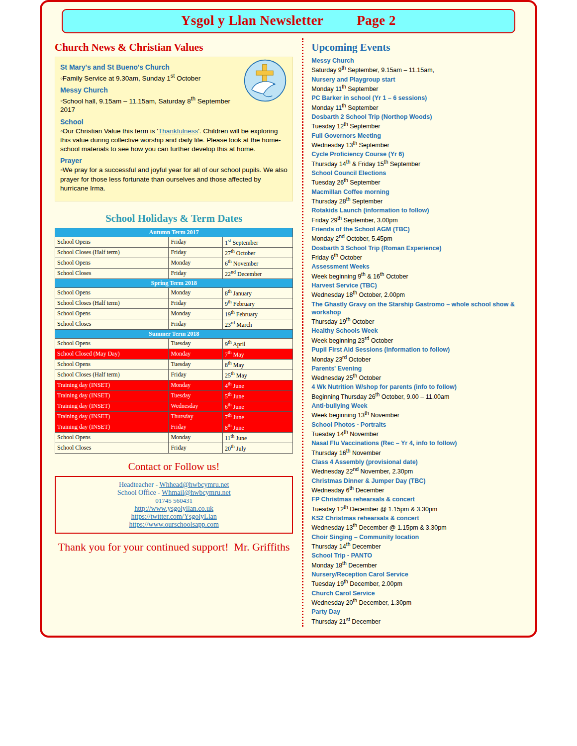Ysgol y Llan Newsletter Page 2
Church News & Christian Values
St Mary's and St Bueno's Church
Family Service at 9.30am, Sunday 1st October
Messy Church
School hall, 9.15am – 11.15am, Saturday 8th September 2017
School
Our Christian Value this term is 'Thankfulness'. Children will be exploring this value during collective worship and daily life. Please look at the home-school materials to see how you can further develop this at home.
Prayer
We pray for a successful and joyful year for all of our school pupils. We also prayer for those less fortunate than ourselves and those affected by hurricane Irma.
School Holidays & Term Dates
| Autumn Term 2017 |
| --- |
| School Opens | Friday | 1 st September |
| School Closes (Half term) | Friday | 27 th October |
| School Opens | Monday | 6 th November |
| School Closes | Friday | 22 nd December |
| Spring Term 2018 |
| School Opens | Monday | 8 th January |
| School Closes (Half term) | Friday | 9 th February |
| School Opens | Monday | 19 th February |
| School Closes | Friday | 23 rd March |
| Summer Term 2018 |
| School Opens | Tuesday | 9 th April |
| School Closed (May Day) | Monday | 7 th May |
| School Opens | Tuesday | 8 th May |
| School Closes (Half term) | Friday | 25 th May |
| Training day (INSET) | Monday | 4 th June |
| Training day (INSET) | Tuesday | 5 th June |
| Training day (INSET) | Wednesday | 6 th June |
| Training day (INSET) | Thursday | 7 th June |
| Training day (INSET) | Friday | 8 th June |
| School Opens | Monday | 11 th June |
| School Closes | Friday | 20 th July |
Contact or Follow us!
Headteacher - Whhead@hwbcymru.net
School Office - Whmail@hwbcymru.net
01745 560431
http://www.ysgolyllan.co.uk
https://twitter.com/YsgolyLlan
https://www.ourschoolsapp.com
Thank you for your continued support! Mr. Griffiths
Upcoming Events
Messy Church
Saturday 9th September, 9.15am – 11.15am,
Nursery and Playgroup start
Monday 11th September
PC Barker in school (Yr 1 – 6 sessions)
Monday 11th September
Dosbarth 2 School Trip (Northop Woods)
Tuesday 12th September
Full Governors Meeting
Wednesday 13th September
Cycle Proficiency Course (Yr 6)
Thursday 14th & Friday 15th September
School Council Elections
Tuesday 26th September
Macmillan Coffee morning
Thursday 28th September
Rotakids Launch (information to follow)
Friday 29th September, 3.00pm
Friends of the School AGM (TBC)
Monday 2nd October, 5.45pm
Dosbarth 3 School Trip (Roman Experience)
Friday 6th October
Assessment Weeks
Week beginning 9th & 16th October
Harvest Service (TBC)
Wednesday 18th October, 2.00pm
The Ghastly Gravy on the Starship Gastromo – whole school show & workshop
Thursday 19th October
Healthy Schools Week
Week beginning 23rd October
Pupil First Aid Sessions (information to follow)
Monday 23rd October
Parents' Evening
Wednesday 25th October
4 Wk Nutrition W/shop for parents (info to follow)
Beginning Thursday 26th October, 9.00 – 11.00am
Anti-bullying Week
Week beginning 13th November
School Photos - Portraits
Tuesday 14th November
Nasal Flu Vaccinations (Rec – Yr 4, info to follow)
Thursday 16th November
Class 4 Assembly (provisional date)
Wednesday 22nd November, 2.30pm
Christmas Dinner & Jumper Day (TBC)
Wednesday 6th December
FP Christmas rehearsals & concert
Tuesday 12th December @ 1.15pm & 3.30pm
KS2 Christmas rehearsals & concert
Wednesday 13th December @ 1.15pm & 3.30pm
Choir Singing – Community location
Thursday 14th December
School Trip - PANTO
Monday 18th December
Nursery/Reception Carol Service
Tuesday 19th December, 2.00pm
Church Carol Service
Wednesday 20th December, 1.30pm
Party Day
Thursday 21st December